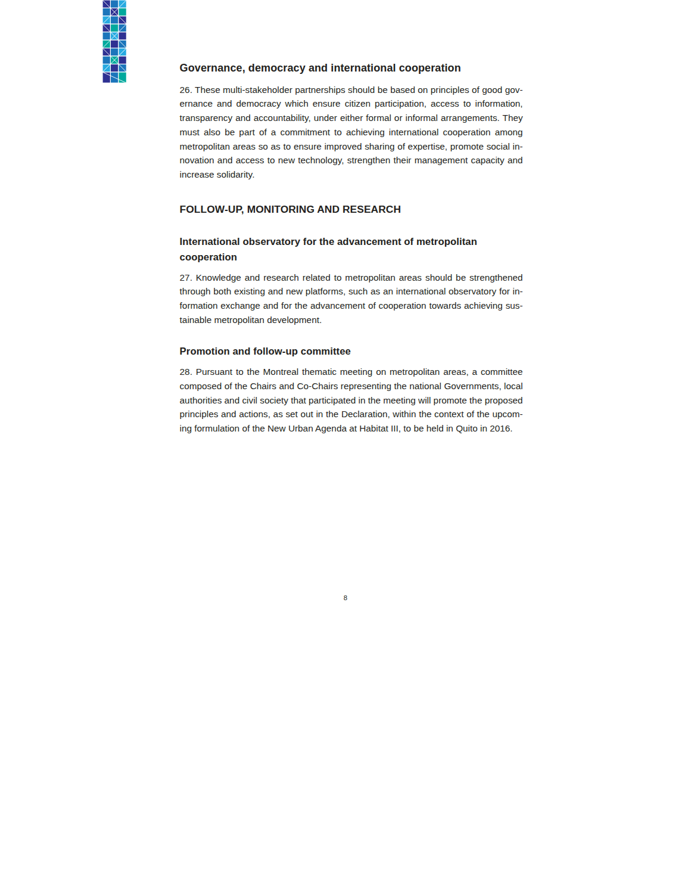Governance, democracy and international cooperation
26. These multi-stakeholder partnerships should be based on principles of good governance and democracy which ensure citizen participation, access to information, transparency and accountability, under either formal or informal arrangements. They must also be part of a commitment to achieving international cooperation among metropolitan areas so as to ensure improved sharing of expertise, promote social innovation and access to new technology, strengthen their management capacity and increase solidarity.
Follow-up, monitoring and research
International observatory for the advancement of metropolitan cooperation
27. Knowledge and research related to metropolitan areas should be strengthened through both existing and new platforms, such as an international observatory for information exchange and for the advancement of cooperation towards achieving sustainable metropolitan development.
Promotion and follow-up committee
28. Pursuant to the Montreal thematic meeting on metropolitan areas, a committee composed of the Chairs and Co-Chairs representing the national Governments, local authorities and civil society that participated in the meeting will promote the proposed principles and actions, as set out in the Declaration, within the context of the upcoming formulation of the New Urban Agenda at Habitat III, to be held in Quito in 2016.
8